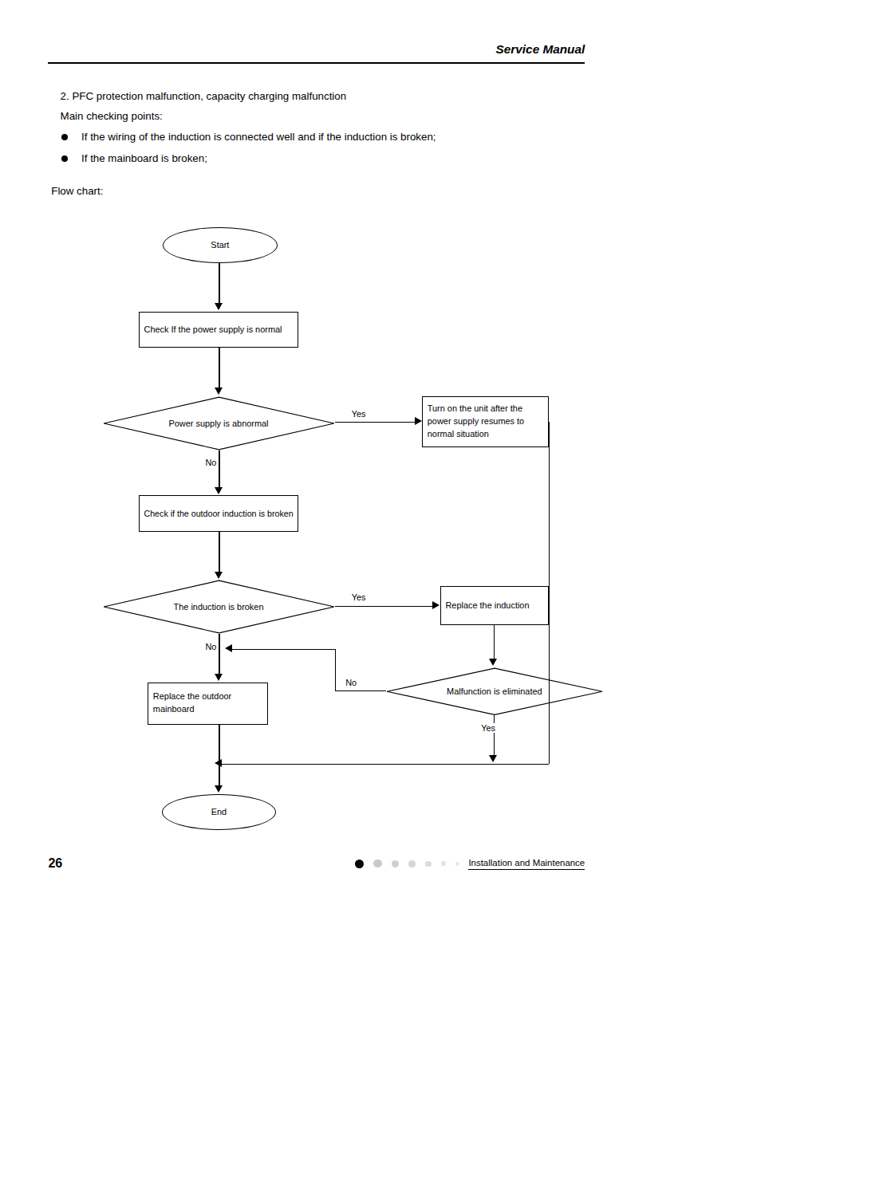Service Manual
2. PFC protection malfunction, capacity charging malfunction
Main checking points:
If the wiring of the induction is connected well and if the induction is broken;
If the mainboard is broken;
Flow chart:
Start
Check If the power supply is normal
Power supply is abnormal
Yes
Turn on the unit after the
power supply resumes to
normal situation
No
Check if the outdoor induction is broken
The induction is broken
Yes
Replace the induction
Malfunction is eliminated
No
No
Replace the outdoor
mainboard
Yes
End
26
Installation and Maintenance